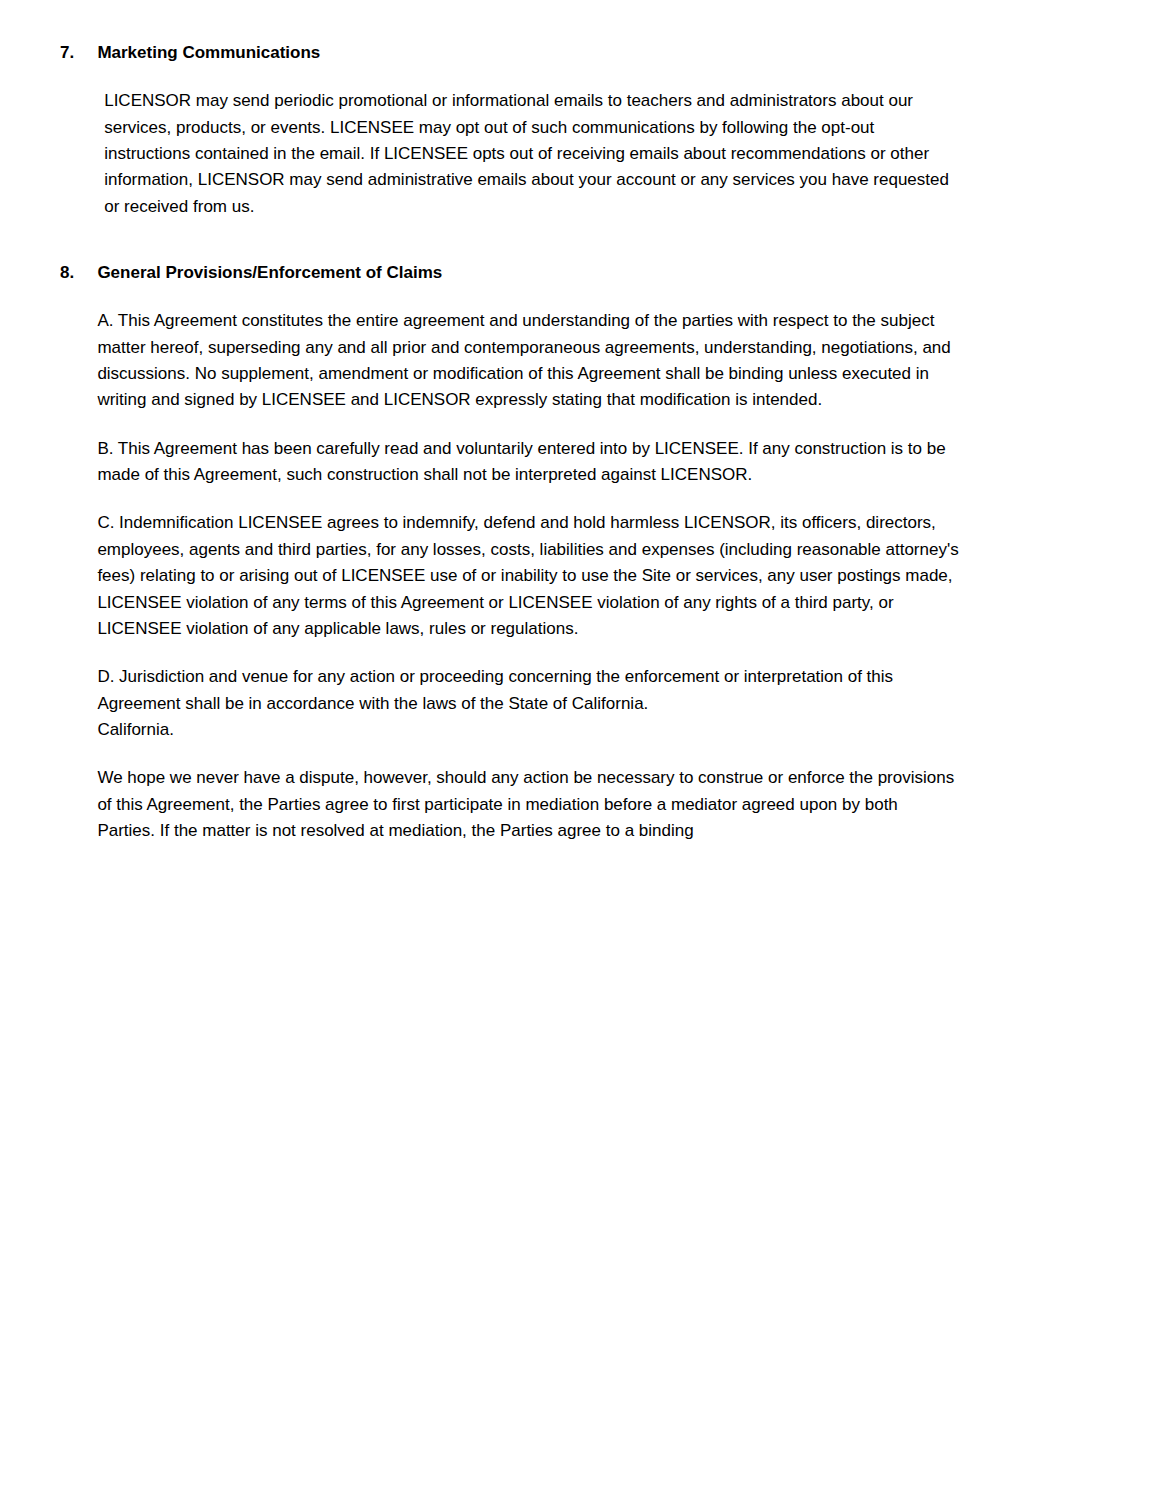7. Marketing Communications
LICENSOR may send periodic promotional or informational emails to teachers and administrators about our services, products, or events. LICENSEE may opt out of such communications by following the opt-out instructions contained in the email. If LICENSEE opts out of receiving emails about recommendations or other information, LICENSOR may send administrative emails about your account or any services you have requested or received from us.
8. General Provisions/Enforcement of Claims
A. This Agreement constitutes the entire agreement and understanding of the parties with respect to the subject matter hereof, superseding any and all prior and contemporaneous agreements, understanding, negotiations, and discussions. No supplement, amendment or modification of this Agreement shall be binding unless executed in writing and signed by LICENSEE and LICENSOR expressly stating that modification is intended.
B. This Agreement has been carefully read and voluntarily entered into by LICENSEE. If any construction is to be made of this Agreement, such construction shall not be interpreted against LICENSOR.
C. Indemnification LICENSEE agrees to indemnify, defend and hold harmless LICENSOR, its officers, directors, employees, agents and third parties, for any losses, costs, liabilities and expenses (including reasonable attorney's fees) relating to or arising out of LICENSEE use of or inability to use the Site or services, any user postings made, LICENSEE violation of any terms of this Agreement or LICENSEE violation of any rights of a third party, or LICENSEE violation of any applicable laws, rules or regulations.
D. Jurisdiction and venue for any action or proceeding concerning the enforcement or interpretation of this Agreement shall be in accordance with the laws of the State of California.
California.
We hope we never have a dispute, however, should any action be necessary to construe or enforce the provisions of this Agreement, the Parties agree to first participate in mediation before a mediator agreed upon by both Parties. If the matter is not resolved at mediation, the Parties agree to a binding